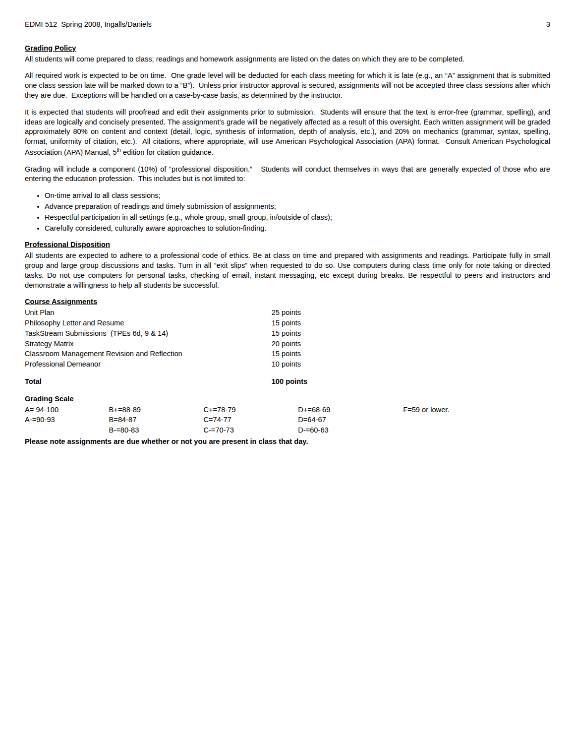EDMI 512 Spring 2008, Ingalls/Daniels 3
Grading Policy
All students will come prepared to class; readings and homework assignments are listed on the dates on which they are to be completed.
All required work is expected to be on time. One grade level will be deducted for each class meeting for which it is late (e.g., an “A” assignment that is submitted one class session late will be marked down to a “B”). Unless prior instructor approval is secured, assignments will not be accepted three class sessions after which they are due. Exceptions will be handled on a case-by-case basis, as determined by the instructor.
It is expected that students will proofread and edit their assignments prior to submission. Students will ensure that the text is error-free (grammar, spelling), and ideas are logically and concisely presented. The assignment’s grade will be negatively affected as a result of this oversight. Each written assignment will be graded approximately 80% on content and context (detail, logic, synthesis of information, depth of analysis, etc.), and 20% on mechanics (grammar, syntax, spelling, format, uniformity of citation, etc.). All citations, where appropriate, will use American Psychological Association (APA) format. Consult American Psychological Association (APA) Manual, 5th edition for citation guidance.
Grading will include a component (10%) of “professional disposition.” Students will conduct themselves in ways that are generally expected of those who are entering the education profession. This includes but is not limited to:
On-time arrival to all class sessions;
Advance preparation of readings and timely submission of assignments;
Respectful participation in all settings (e.g., whole group, small group, in/outside of class);
Carefully considered, culturally aware approaches to solution-finding.
Professional Disposition
All students are expected to adhere to a professional code of ethics. Be at class on time and prepared with assignments and readings. Participate fully in small group and large group discussions and tasks. Turn in all “exit slips” when requested to do so. Use computers during class time only for note taking or directed tasks. Do not use computers for personal tasks, checking of email, instant messaging, etc except during breaks. Be respectful to peers and instructors and demonstrate a willingness to help all students be successful.
Course Assignments
| Unit Plan | 25 points |
| Philosophy Letter and Resume | 15 points |
| TaskStream Submissions (TPEs 6d, 9 & 14) | 15 points |
| Strategy Matrix | 20 points |
| Classroom Management Revision and Reflection | 15 points |
| Professional Demeanor | 10 points |
| Total | 100 points |
Grading Scale
| A= 94-100 | B+=88-89 | C+=78-79 | D+=68-69 | F=59 or lower. |
| A-=90-93 | B=84-87 | C=74-77 | D=64-67 | |
| | B-=80-83 | C-=70-73 | D-=60-63 | |
Please note assignments are due whether or not you are present in class that day.